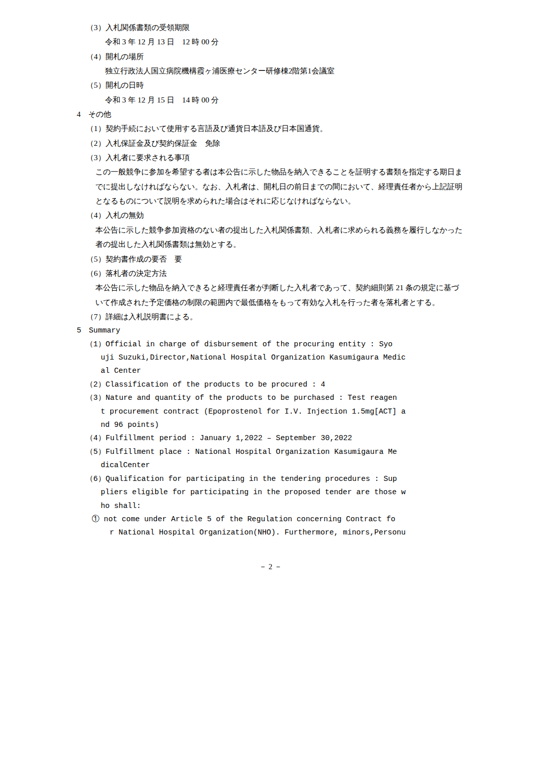（3）入札関係書類の受領期限
令和 3 年 12 月 13 日　12 時 00 分
（4）開札の場所
独立行政法人国立病院機構霞ヶ浦医療センター研修棟2階第1会議室
（5）開札の日時
令和 3 年 12 月 15 日　14 時 00 分
4　その他
（1）契約手続において使用する言語及び通貨日本語及び日本国通貨。
（2）入札保証金及び契約保証金　免除
（3）入札者に要求される事項
この一般競争に参加を希望する者は本公告に示した物品を納入できることを証明する書類を指定する期日までに提出しなければならない。なお、入札者は、開札日の前日までの間において、経理責任者から上記証明となるものについて説明を求められた場合はそれに応じなければならない。
（4）入札の無効
本公告に示した競争参加資格のない者の提出した入札関係書類、入札者に求められる義務を履行しなかった者の提出した入札関係書類は無効とする。
（5）契約書作成の要否　要
（6）落札者の決定方法
本公告に示した物品を納入できると経理責任者が判断した入札者であって、契約細則第 21 条の規定に基づいて作成された予定価格の制限の範囲内で最低価格をもって有効な入札を行った者を落札者とする。
（7）詳細は入札説明書による。
5　Summary
（1）Official in charge of disbursement of the procuring entity : Syo
uji Suzuki,Director,National Hospital Organization Kasumigaura Medic
al Center
（2）Classification of the products to be procured : 4
（3）Nature and quantity of the products to be purchased : Test reagen
t procurement contract (Epoprostenol for I.V. Injection 1.5mg[ACT] a
nd 96 points)
（4）Fulfillment period : January 1,2022 – September 30,2022
（5）Fulfillment place : National Hospital Organization Kasumigaura Me
dicalCenter
（6）Qualification for participating in the tendering procedures : Sup
pliers eligible for participating in the proposed tender are those w
ho shall:
① not come under Article 5 of the Regulation concerning Contract fo
r National Hospital Organization(NHO). Furthermore, minors,Personu
－ 2 －